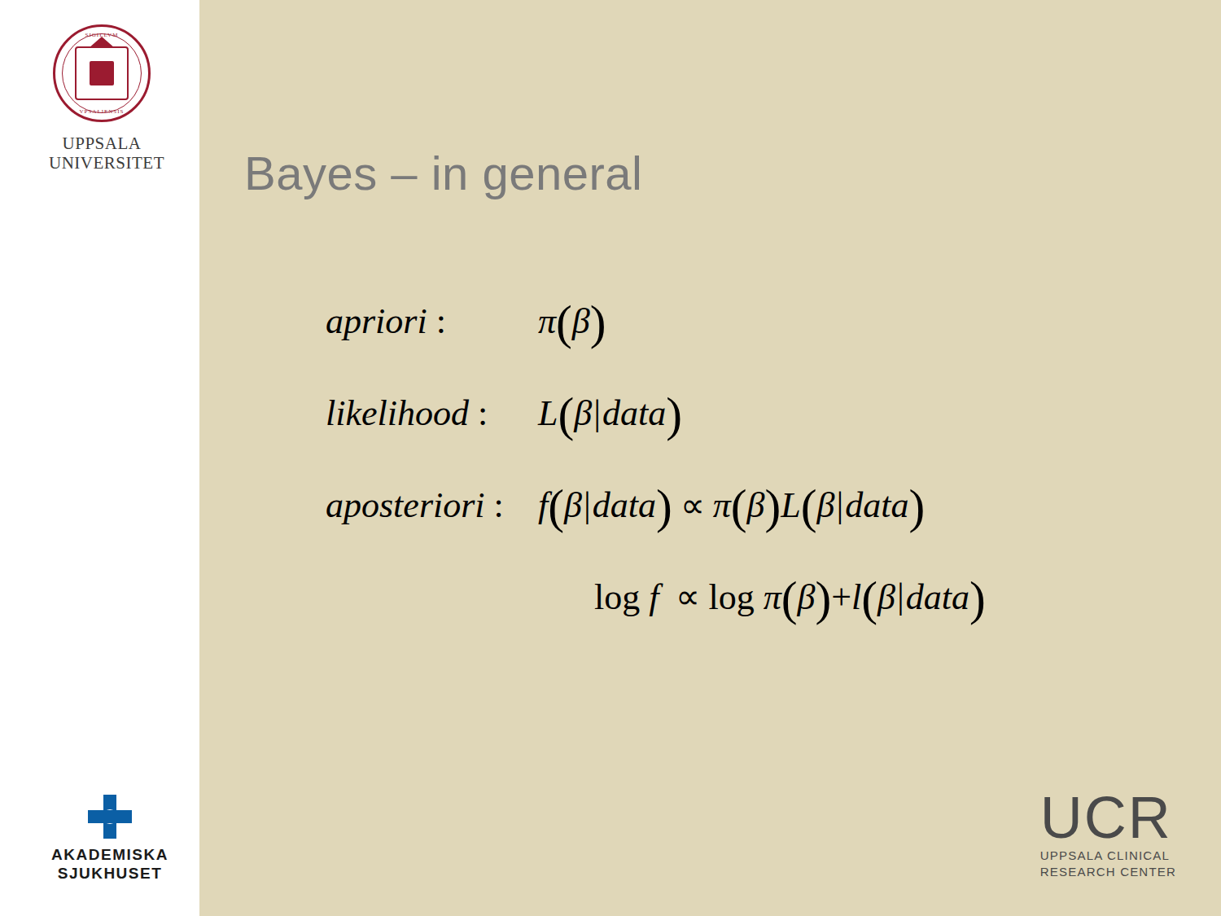SIGILLVM
VPSALIENSIS
UPPSALA
UNIVERSITET
AKADEMISKA
SJUKHUSET
Bayes – in general
apriori : π(β)
likelihood : L(β|data)
aposteriori : f(β|data)∝π(β) L(β|data)
log f ∝log π(β)+l(β|data)
UCR
UPPSALA CLINICAL
RESEARCH CENTER